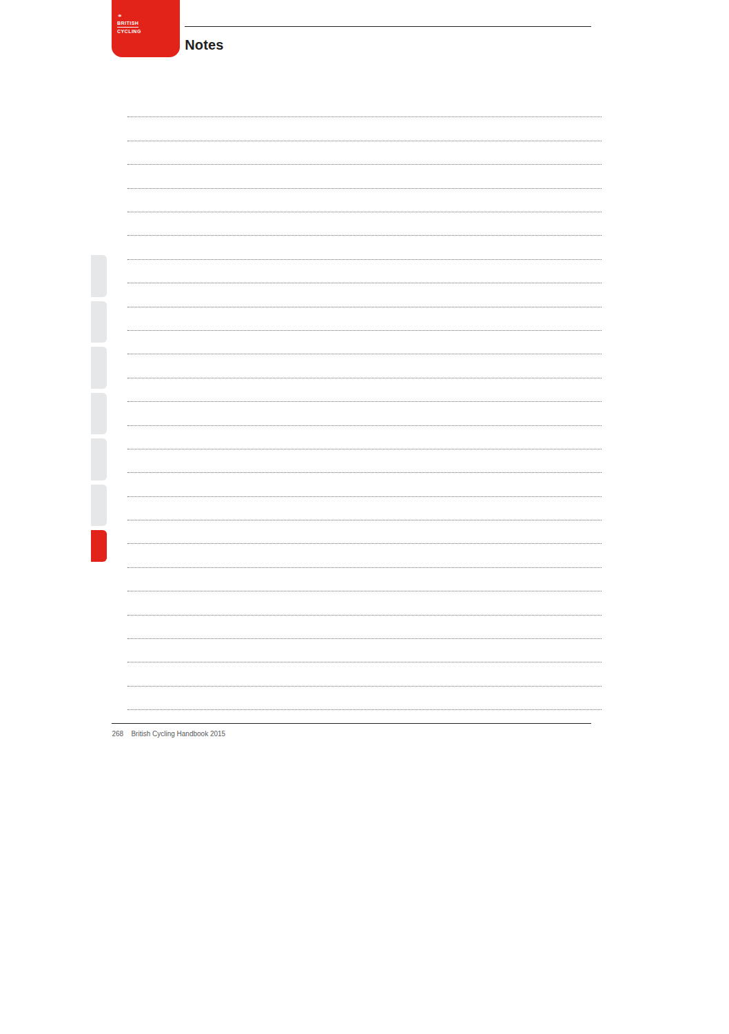⚭
British Cycling
Notes
268 British Cycling Handbook 2015